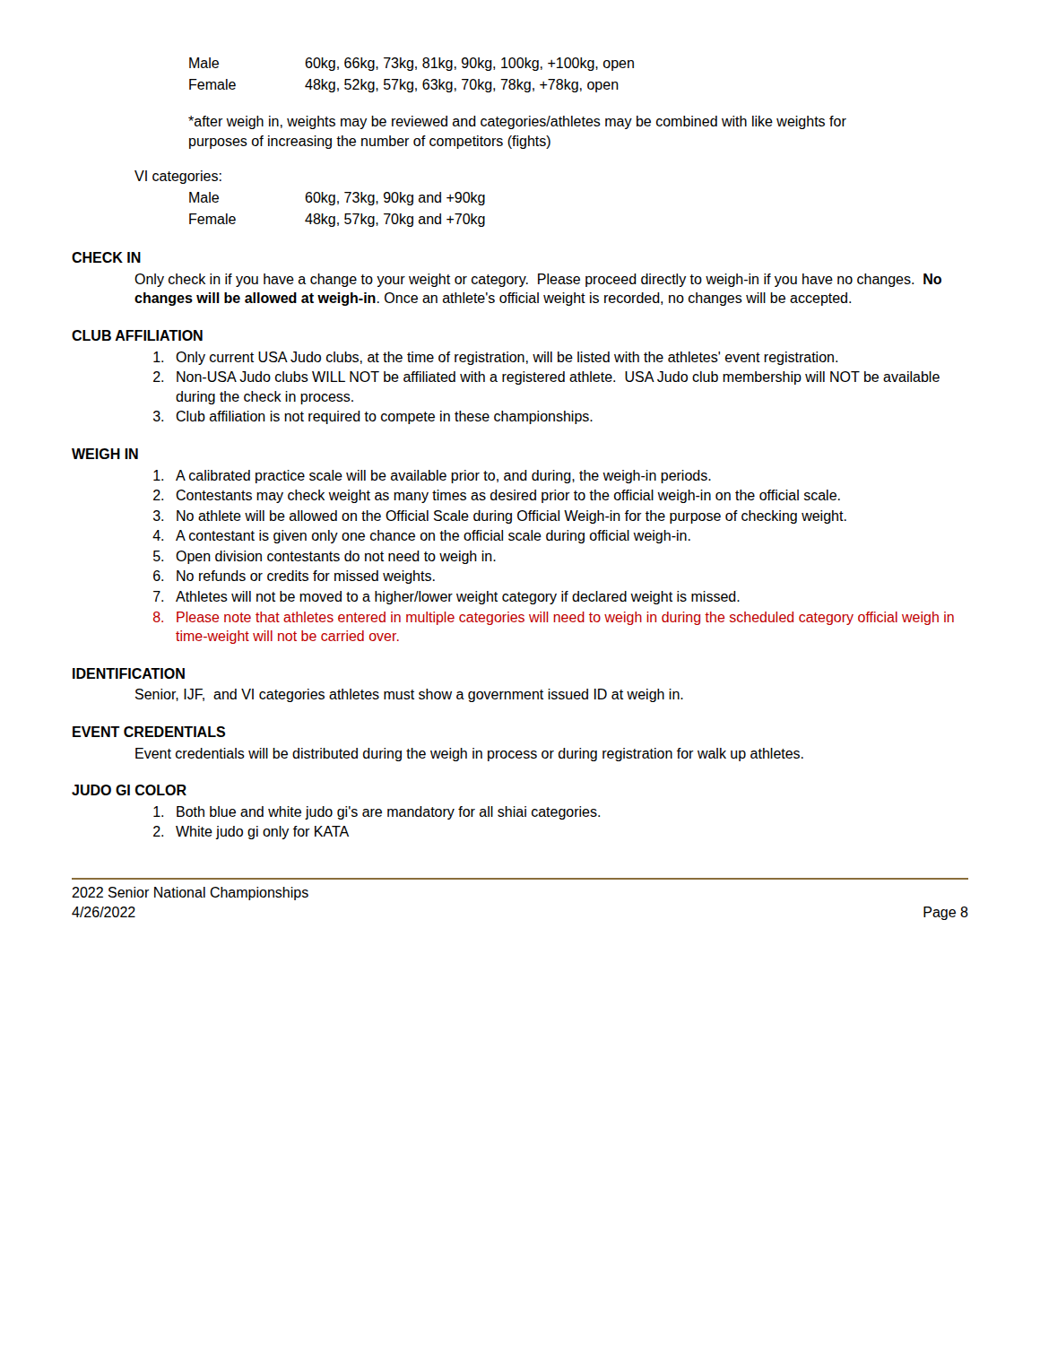| Male | 60kg, 66kg, 73kg, 81kg, 90kg, 100kg, +100kg, open |
| Female | 48kg, 52kg, 57kg, 63kg, 70kg, 78kg, +78kg, open |
*after weigh in, weights may be reviewed and categories/athletes may be combined with like weights for purposes of increasing the number of competitors (fights)
VI categories:
| Male | 60kg, 73kg, 90kg and +90kg |
| Female | 48kg, 57kg, 70kg and +70kg |
CHECK IN
Only check in if you have a change to your weight or category. Please proceed directly to weigh-in if you have no changes. No changes will be allowed at weigh-in. Once an athlete's official weight is recorded, no changes will be accepted.
CLUB AFFILIATION
Only current USA Judo clubs, at the time of registration, will be listed with the athletes' event registration.
Non-USA Judo clubs WILL NOT be affiliated with a registered athlete. USA Judo club membership will NOT be available during the check in process.
Club affiliation is not required to compete in these championships.
WEIGH IN
A calibrated practice scale will be available prior to, and during, the weigh-in periods.
Contestants may check weight as many times as desired prior to the official weigh-in on the official scale.
No athlete will be allowed on the Official Scale during Official Weigh-in for the purpose of checking weight.
A contestant is given only one chance on the official scale during official weigh-in.
Open division contestants do not need to weigh in.
No refunds or credits for missed weights.
Athletes will not be moved to a higher/lower weight category if declared weight is missed.
Please note that athletes entered in multiple categories will need to weigh in during the scheduled category official weigh in time-weight will not be carried over.
IDENTIFICATION
Senior, IJF, and VI categories athletes must show a government issued ID at weigh in.
EVENT CREDENTIALS
Event credentials will be distributed during the weigh in process or during registration for walk up athletes.
JUDO GI COLOR
Both blue and white judo gi's are mandatory for all shiai categories.
White judo gi only for KATA
2022 Senior National Championships
4/26/2022
Page 8